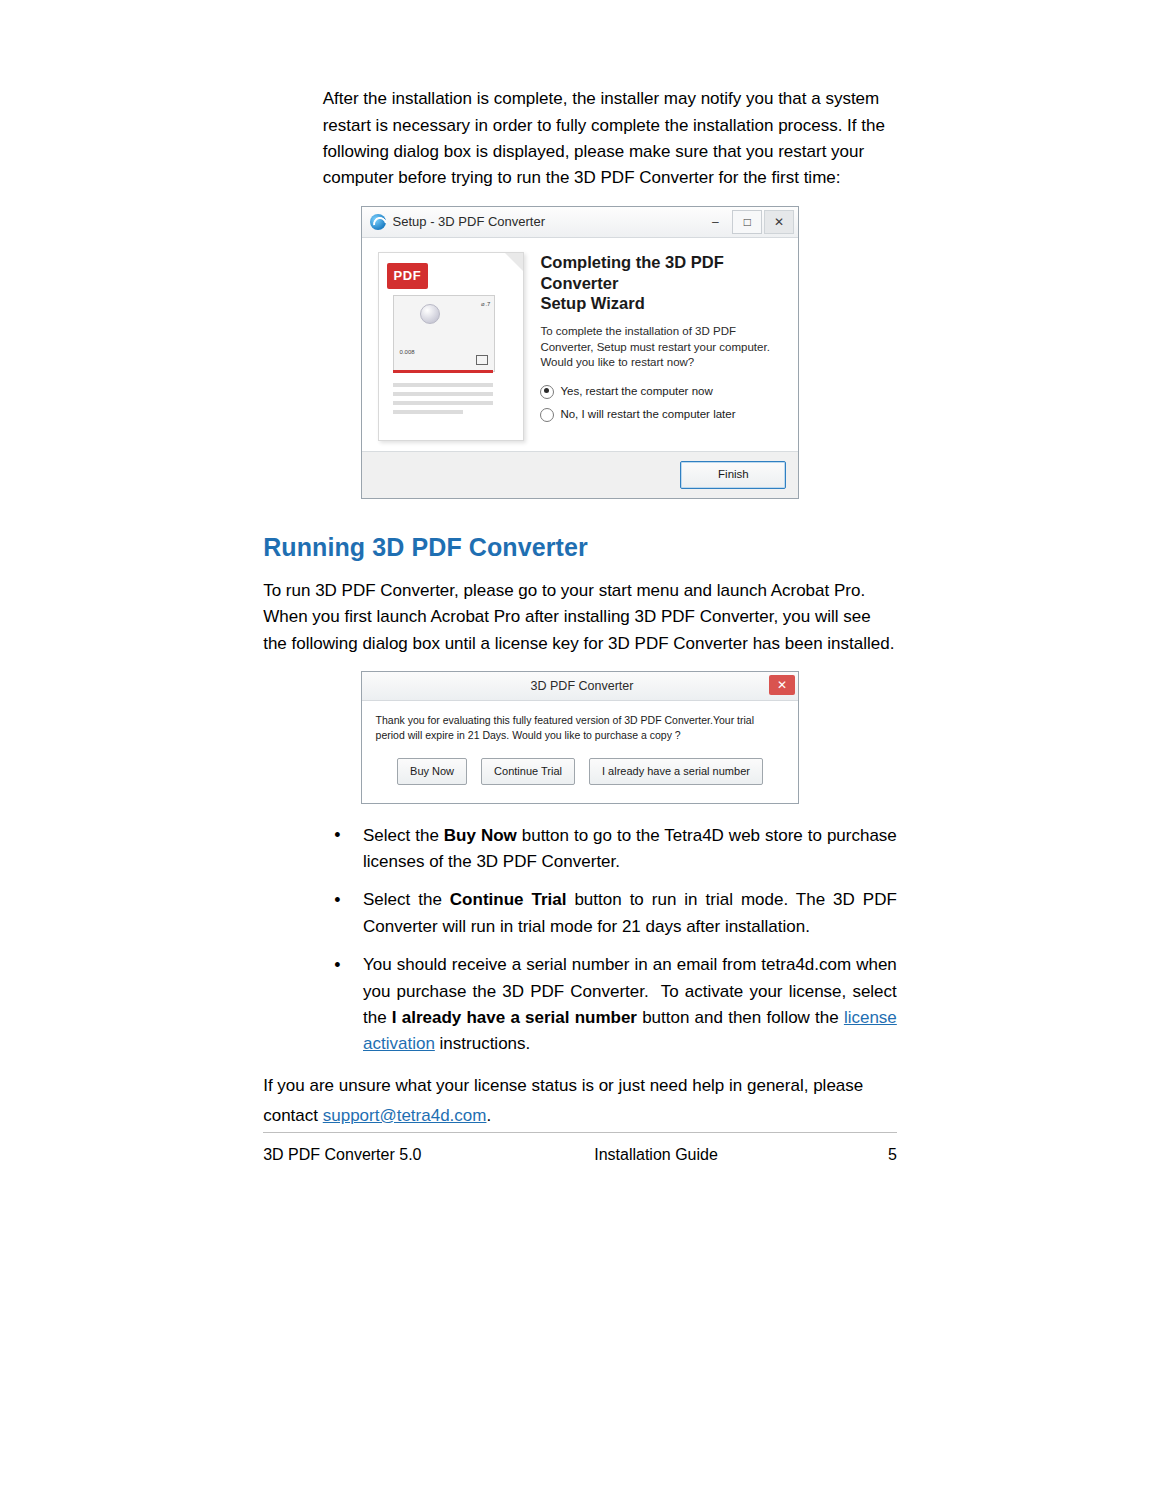After the installation is complete, the installer may notify you that a system restart is necessary in order to fully complete the installation process. If the following dialog box is displayed, please make sure that you restart your computer before trying to run the 3D PDF Converter for the first time:
Setup - 3D PDF Converter
–
□
✕
PDF
⌀.7
0.008
Completing the 3D PDF Converter
Setup Wizard
To complete the installation of 3D PDF Converter, Setup must restart your computer. Would you like to restart now?
Yes, restart the computer now
No, I will restart the computer later
Finish
Running 3D PDF Converter
To run 3D PDF Converter, please go to your start menu and launch Acrobat Pro. When you first launch Acrobat Pro after installing 3D PDF Converter, you will see the following dialog box until a license key for 3D PDF Converter has been installed.
3D PDF Converter
✕
Thank you for evaluating this fully featured version of 3D PDF Converter.Your trial period will expire in 21 Days. Would you like to purchase a copy ?
Buy Now
Continue Trial
I already have a serial number
Select the Buy Now button to go to the Tetra4D web store to purchase licenses of the 3D PDF Converter.
Select the Continue Trial button to run in trial mode. The 3D PDF Converter will run in trial mode for 21 days after installation.
You should receive a serial number in an email from tetra4d.com when you purchase the 3D PDF Converter. To activate your license, select the I already have a serial number button and then follow the license activation instructions.
If you are unsure what your license status is or just need help in general, please
contact support@tetra4d.com.
3D PDF Converter 5.0
Installation Guide
5